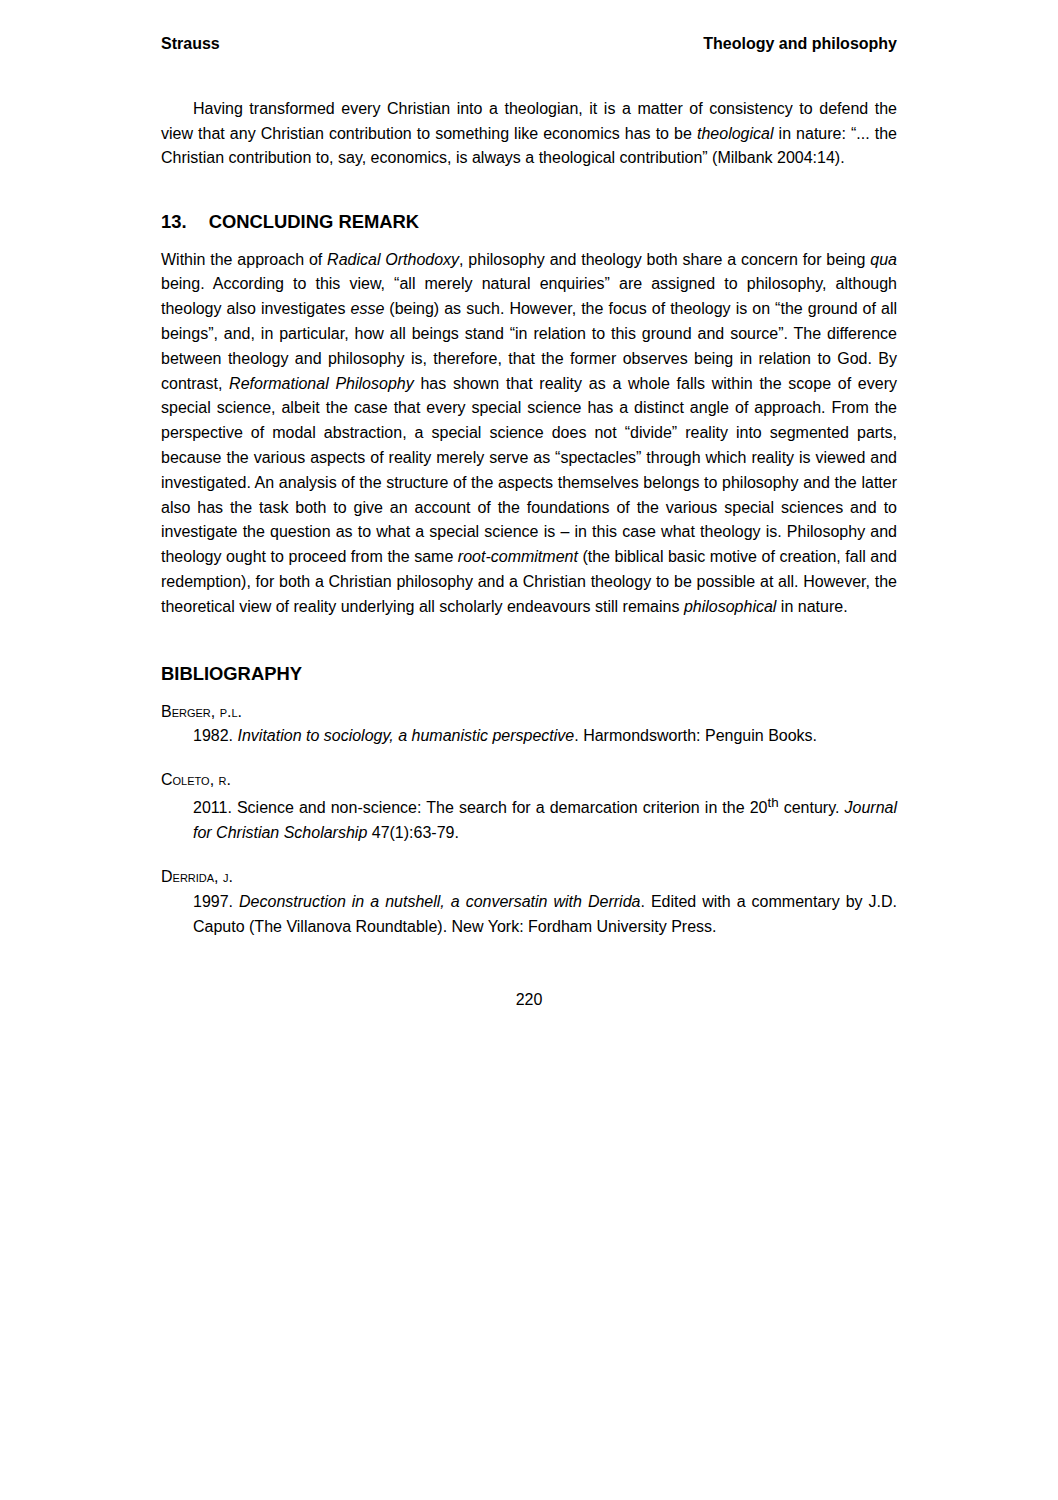Strauss Theology and philosophy
Having transformed every Christian into a theologian, it is a matter of consistency to defend the view that any Christian contribution to something like economics has to be theological in nature: “... the Christian contribution to, say, economics, is always a theological contribution” (Milbank 2004:14).
13. CONCLUDING REMARK
Within the approach of Radical Orthodoxy, philosophy and theology both share a concern for being qua being. According to this view, “all merely natural enquiries” are assigned to philosophy, although theology also investigates esse (being) as such. However, the focus of theology is on “the ground of all beings”, and, in particular, how all beings stand “in relation to this ground and source”. The difference between theology and philosophy is, therefore, that the former observes being in relation to God. By contrast, Reformational Philosophy has shown that reality as a whole falls within the scope of every special science, albeit the case that every special science has a distinct angle of approach. From the perspective of modal abstraction, a special science does not “divide” reality into segmented parts, because the various aspects of reality merely serve as “spectacles” through which reality is viewed and investigated. An analysis of the structure of the aspects themselves belongs to philosophy and the latter also has the task both to give an account of the foundations of the various special sciences and to investigate the question as to what a special science is – in this case what theology is. Philosophy and theology ought to proceed from the same root-commitment (the biblical basic motive of creation, fall and redemption), for both a Christian philosophy and a Christian theology to be possible at all. However, the theoretical view of reality underlying all scholarly endeavours still remains philosophical in nature.
BIBLIOGRAPHY
Berger, P.L.
1982. Invitation to sociology, a humanistic perspective. Harmondsworth: Penguin Books.
Coleto, R.
2011. Science and non-science: The search for a demarcation criterion in the 20th century. Journal for Christian Scholarship 47(1):63-79.
Derrida, J.
1997. Deconstruction in a nutshell, a conversatin with Derrida. Edited with a commentary by J.D. Caputo (The Villanova Roundtable). New York: Fordham University Press.
220